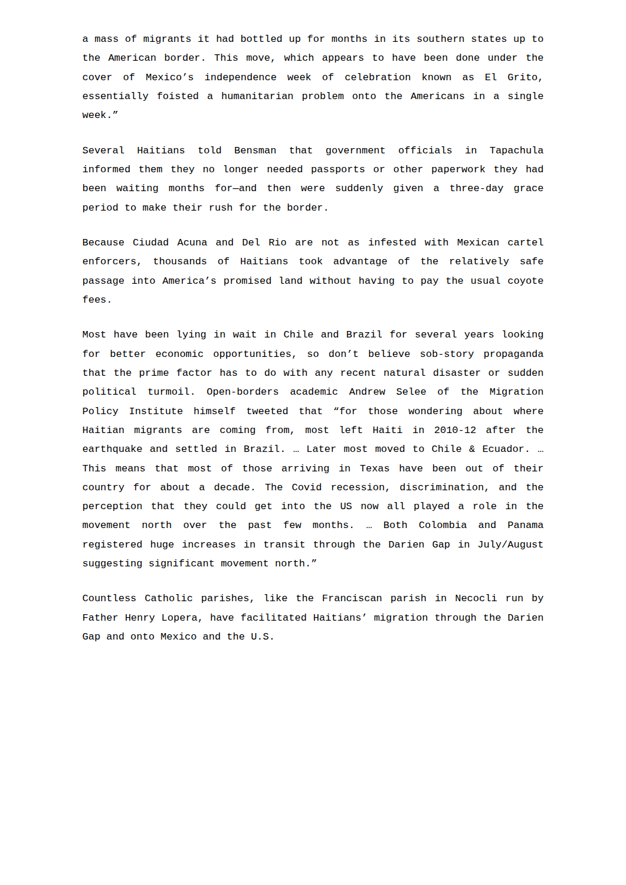a mass of migrants it had bottled up for months in its southern states up to the American border. This move, which appears to have been done under the cover of Mexico’s independence week of celebration known as El Grito, essentially foisted a humanitarian problem onto the Americans in a single week.”
Several Haitians told Bensman that government officials in Tapachula informed them they no longer needed passports or other paperwork they had been waiting months for—and then were suddenly given a three-day grace period to make their rush for the border.
Because Ciudad Acuna and Del Rio are not as infested with Mexican cartel enforcers, thousands of Haitians took advantage of the relatively safe passage into America’s promised land without having to pay the usual coyote fees.
Most have been lying in wait in Chile and Brazil for several years looking for better economic opportunities, so don’t believe sob-story propaganda that the prime factor has to do with any recent natural disaster or sudden political turmoil. Open-borders academic Andrew Selee of the Migration Policy Institute himself tweeted that “for those wondering about where Haitian migrants are coming from, most left Haiti in 2010-12 after the earthquake and settled in Brazil. … Later most moved to Chile & Ecuador. … This means that most of those arriving in Texas have been out of their country for about a decade. The Covid recession, discrimination, and the perception that they could get into the US now all played a role in the movement north over the past few months. … Both Colombia and Panama registered huge increases in transit through the Darien Gap in July/August suggesting significant movement north.”
Countless Catholic parishes, like the Franciscan parish in Necocli run by Father Henry Lopera, have facilitated Haitians’ migration through the Darien Gap and onto Mexico and the U.S.